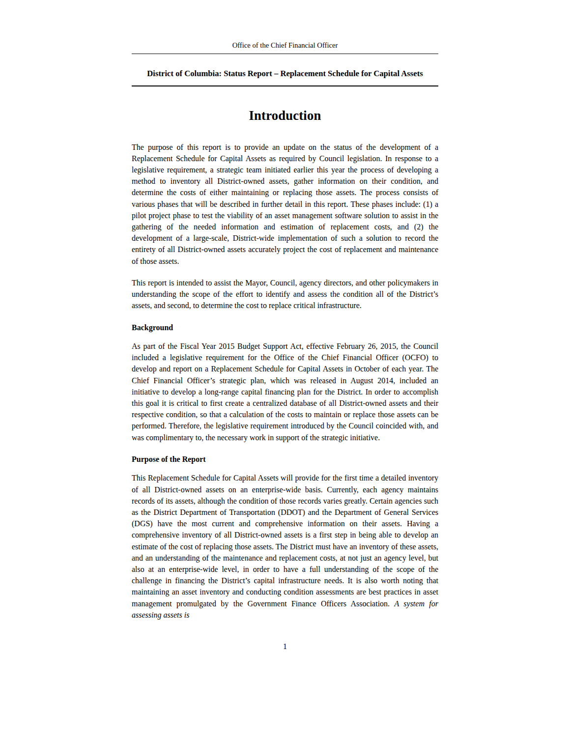Office of the Chief Financial Officer
District of Columbia: Status Report – Replacement Schedule for Capital Assets
Introduction
The purpose of this report is to provide an update on the status of the development of a Replacement Schedule for Capital Assets as required by Council legislation. In response to a legislative requirement, a strategic team initiated earlier this year the process of developing a method to inventory all District-owned assets, gather information on their condition, and determine the costs of either maintaining or replacing those assets. The process consists of various phases that will be described in further detail in this report. These phases include: (1) a pilot project phase to test the viability of an asset management software solution to assist in the gathering of the needed information and estimation of replacement costs, and (2) the development of a large-scale, District-wide implementation of such a solution to record the entirety of all District-owned assets accurately project the cost of replacement and maintenance of those assets.
This report is intended to assist the Mayor, Council, agency directors, and other policymakers in understanding the scope of the effort to identify and assess the condition all of the District’s assets, and second, to determine the cost to replace critical infrastructure.
Background
As part of the Fiscal Year 2015 Budget Support Act, effective February 26, 2015, the Council included a legislative requirement for the Office of the Chief Financial Officer (OCFO) to develop and report on a Replacement Schedule for Capital Assets in October of each year. The Chief Financial Officer’s strategic plan, which was released in August 2014, included an initiative to develop a long-range capital financing plan for the District. In order to accomplish this goal it is critical to first create a centralized database of all District-owned assets and their respective condition, so that a calculation of the costs to maintain or replace those assets can be performed. Therefore, the legislative requirement introduced by the Council coincided with, and was complimentary to, the necessary work in support of the strategic initiative.
Purpose of the Report
This Replacement Schedule for Capital Assets will provide for the first time a detailed inventory of all District-owned assets on an enterprise-wide basis. Currently, each agency maintains records of its assets, although the condition of those records varies greatly. Certain agencies such as the District Department of Transportation (DDOT) and the Department of General Services (DGS) have the most current and comprehensive information on their assets. Having a comprehensive inventory of all District-owned assets is a first step in being able to develop an estimate of the cost of replacing those assets. The District must have an inventory of these assets, and an understanding of the maintenance and replacement costs, at not just an agency level, but also at an enterprise-wide level, in order to have a full understanding of the scope of the challenge in financing the District’s capital infrastructure needs. It is also worth noting that maintaining an asset inventory and conducting condition assessments are best practices in asset management promulgated by the Government Finance Officers Association. A system for assessing assets is
1